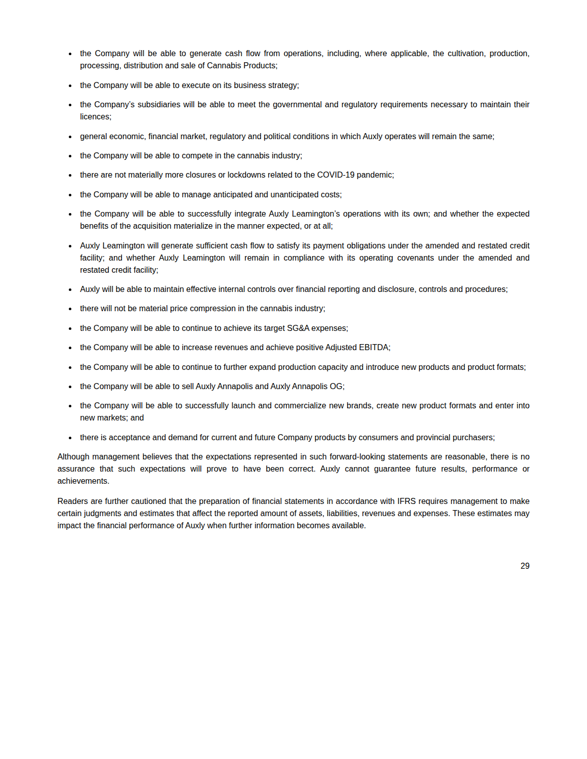the Company will be able to generate cash flow from operations, including, where applicable, the cultivation, production, processing, distribution and sale of Cannabis Products;
the Company will be able to execute on its business strategy;
the Company’s subsidiaries will be able to meet the governmental and regulatory requirements necessary to maintain their licences;
general economic, financial market, regulatory and political conditions in which Auxly operates will remain the same;
the Company will be able to compete in the cannabis industry;
there are not materially more closures or lockdowns related to the COVID-19 pandemic;
the Company will be able to manage anticipated and unanticipated costs;
the Company will be able to successfully integrate Auxly Leamington’s operations with its own; and whether the expected benefits of the acquisition materialize in the manner expected, or at all;
Auxly Leamington will generate sufficient cash flow to satisfy its payment obligations under the amended and restated credit facility; and whether Auxly Leamington will remain in compliance with its operating covenants under the amended and restated credit facility;
Auxly will be able to maintain effective internal controls over financial reporting and disclosure, controls and procedures;
there will not be material price compression in the cannabis industry;
the Company will be able to continue to achieve its target SG&A expenses;
the Company will be able to increase revenues and achieve positive Adjusted EBITDA;
the Company will be able to continue to further expand production capacity and introduce new products and product formats;
the Company will be able to sell Auxly Annapolis and Auxly Annapolis OG;
the Company will be able to successfully launch and commercialize new brands, create new product formats and enter into new markets; and
there is acceptance and demand for current and future Company products by consumers and provincial purchasers;
Although management believes that the expectations represented in such forward-looking statements are reasonable, there is no assurance that such expectations will prove to have been correct. Auxly cannot guarantee future results, performance or achievements.
Readers are further cautioned that the preparation of financial statements in accordance with IFRS requires management to make certain judgments and estimates that affect the reported amount of assets, liabilities, revenues and expenses. These estimates may impact the financial performance of Auxly when further information becomes available.
29